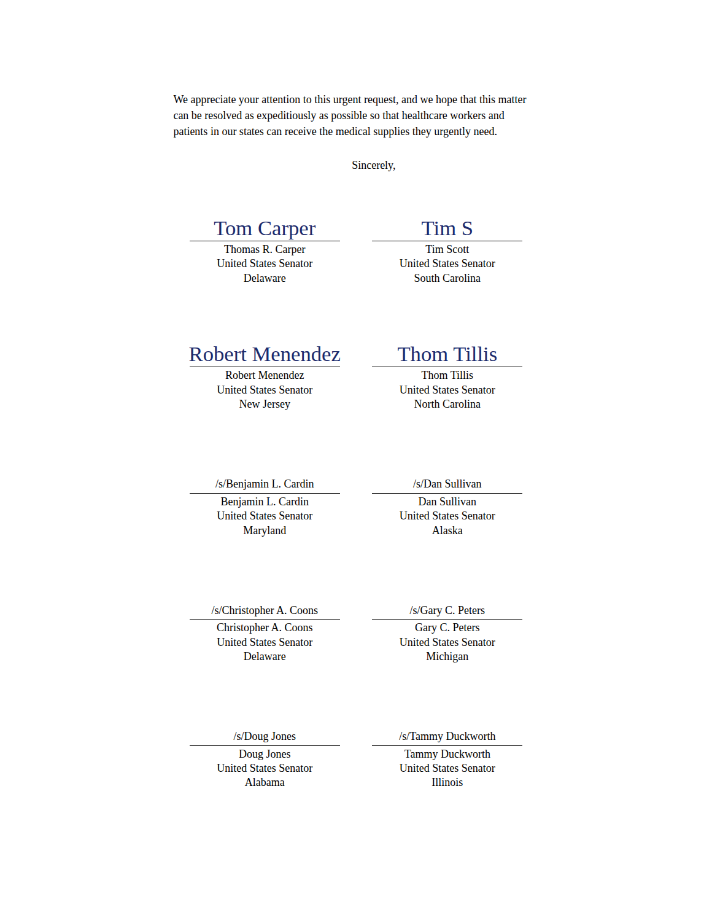We appreciate your attention to this urgent request, and we hope that this matter can be resolved as expeditiously as possible so that healthcare workers and patients in our states can receive the medical supplies they urgently need.
Sincerely,
| Tom Carper Thomas R. Carper United States Senator Delaware | Tim S Tim Scott United States Senator South Carolina |
| Robert Menendez Robert Menendez United States Senator New Jersey | Thom Tillis Thom Tillis United States Senator North Carolina |
| /s/Benjamin L. Cardin Benjamin L. Cardin United States Senator Maryland | /s/Dan Sullivan Dan Sullivan United States Senator Alaska |
| /s/Christopher A. Coons Christopher A. Coons United States Senator Delaware | /s/Gary C. Peters Gary C. Peters United States Senator Michigan |
| /s/Doug Jones Doug Jones United States Senator Alabama | /s/Tammy Duckworth Tammy Duckworth United States Senator Illinois |